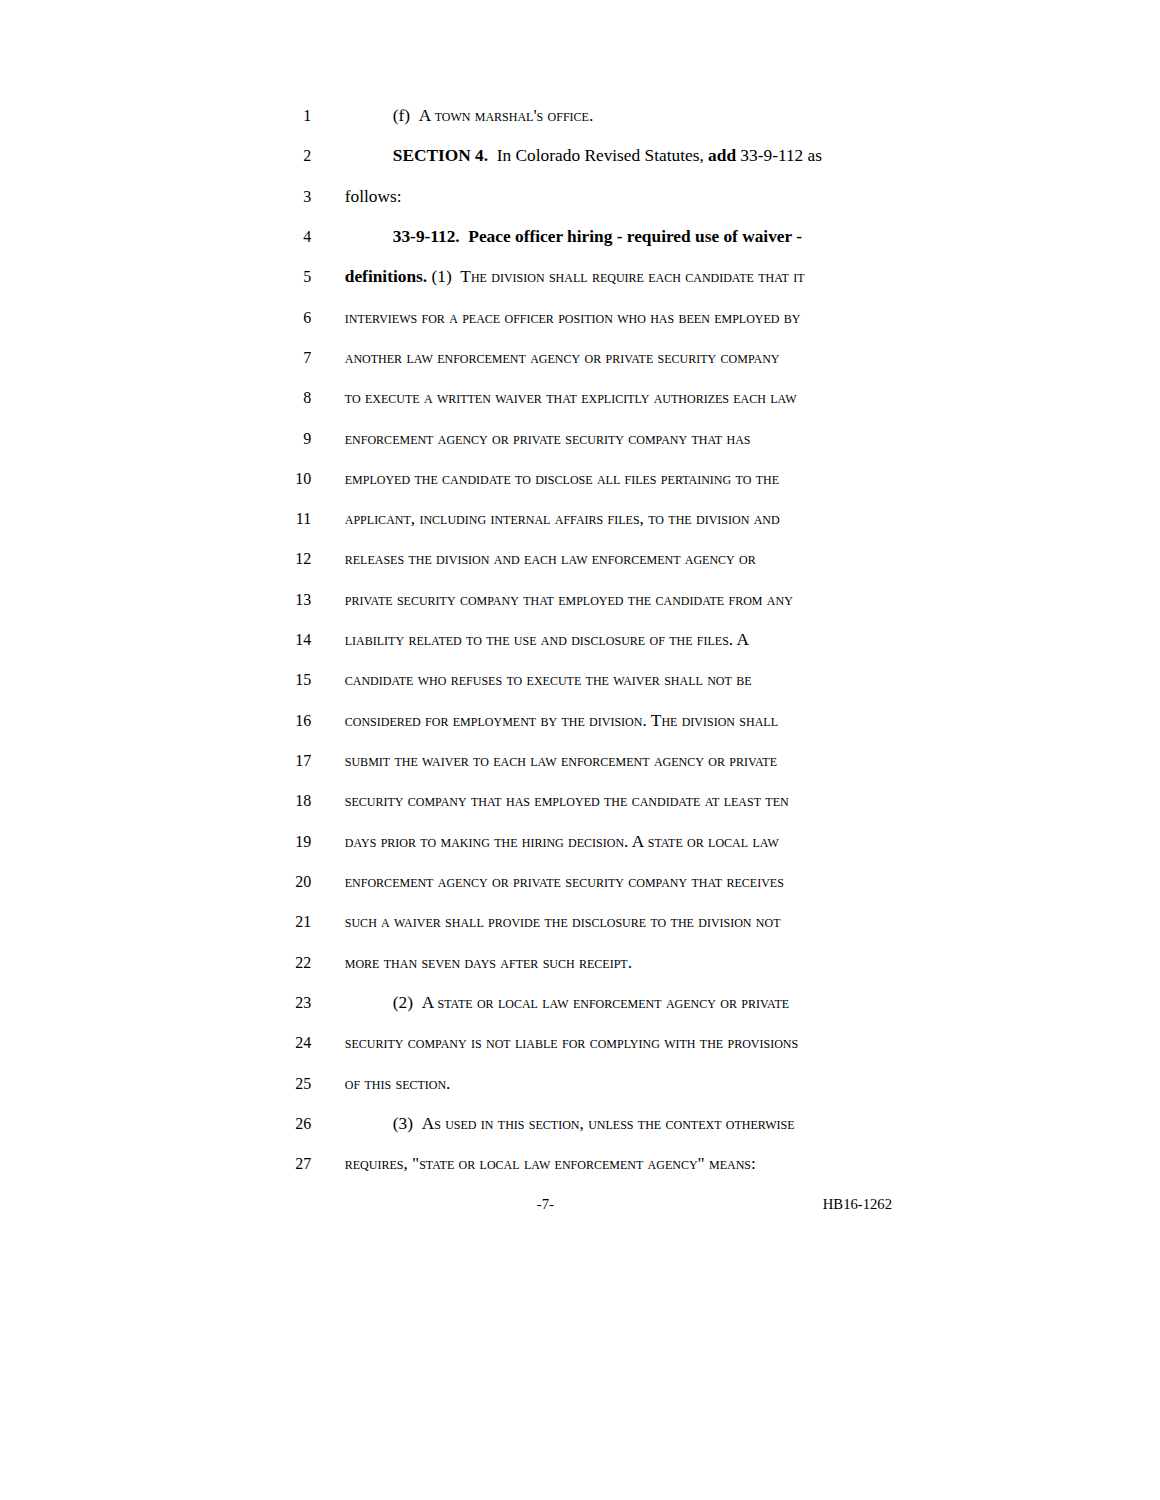(f) A town marshal's office.
SECTION 4. In Colorado Revised Statutes, add 33-9-112 as
follows:
33-9-112. Peace officer hiring - required use of waiver -
definitions. (1) The division shall require each candidate that it
interviews for a peace officer position who has been employed by
another law enforcement agency or private security company
to execute a written waiver that explicitly authorizes each law
enforcement agency or private security company that has
employed the candidate to disclose all files pertaining to the
applicant, including internal affairs files, to the division and
releases the division and each law enforcement agency or
private security company that employed the candidate from any
liability related to the use and disclosure of the files. A
candidate who refuses to execute the waiver shall not be
considered for employment by the division. The division shall
submit the waiver to each law enforcement agency or private
security company that has employed the candidate at least ten
days prior to making the hiring decision. A state or local law
enforcement agency or private security company that receives
such a waiver shall provide the disclosure to the division not
more than seven days after such receipt.
(2) A state or local law enforcement agency or private
security company is not liable for complying with the provisions
of this section.
(3) As used in this section, unless the context otherwise
requires, "state or local law enforcement agency" means:
-7-
HB16-1262